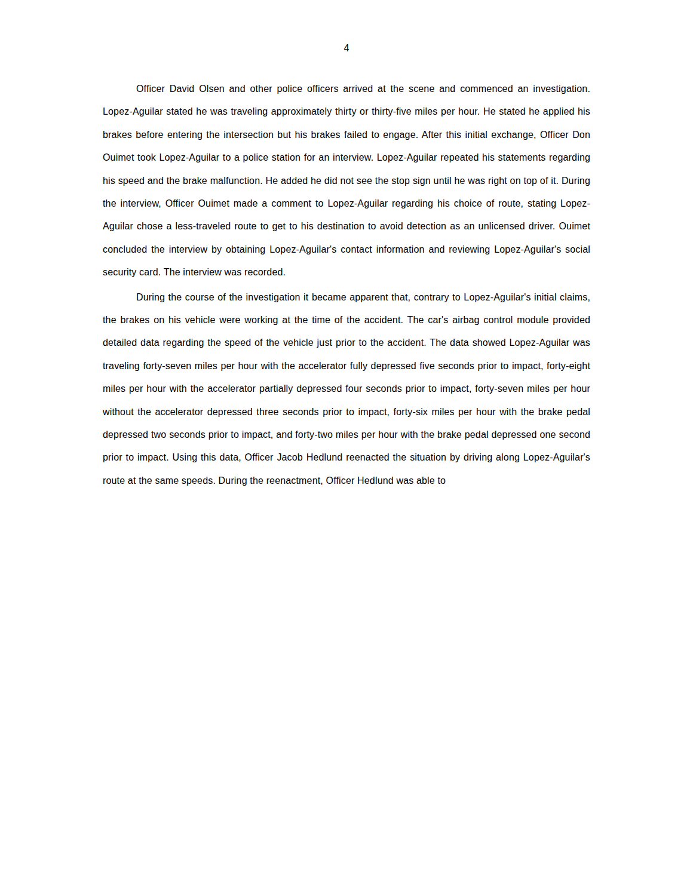4
Officer David Olsen and other police officers arrived at the scene and commenced an investigation. Lopez-Aguilar stated he was traveling approximately thirty or thirty-five miles per hour. He stated he applied his brakes before entering the intersection but his brakes failed to engage. After this initial exchange, Officer Don Ouimet took Lopez-Aguilar to a police station for an interview. Lopez-Aguilar repeated his statements regarding his speed and the brake malfunction. He added he did not see the stop sign until he was right on top of it. During the interview, Officer Ouimet made a comment to Lopez-Aguilar regarding his choice of route, stating Lopez-Aguilar chose a less-traveled route to get to his destination to avoid detection as an unlicensed driver. Ouimet concluded the interview by obtaining Lopez-Aguilar's contact information and reviewing Lopez-Aguilar's social security card. The interview was recorded.
During the course of the investigation it became apparent that, contrary to Lopez-Aguilar's initial claims, the brakes on his vehicle were working at the time of the accident. The car's airbag control module provided detailed data regarding the speed of the vehicle just prior to the accident. The data showed Lopez-Aguilar was traveling forty-seven miles per hour with the accelerator fully depressed five seconds prior to impact, forty-eight miles per hour with the accelerator partially depressed four seconds prior to impact, forty-seven miles per hour without the accelerator depressed three seconds prior to impact, forty-six miles per hour with the brake pedal depressed two seconds prior to impact, and forty-two miles per hour with the brake pedal depressed one second prior to impact. Using this data, Officer Jacob Hedlund reenacted the situation by driving along Lopez-Aguilar's route at the same speeds. During the reenactment, Officer Hedlund was able to